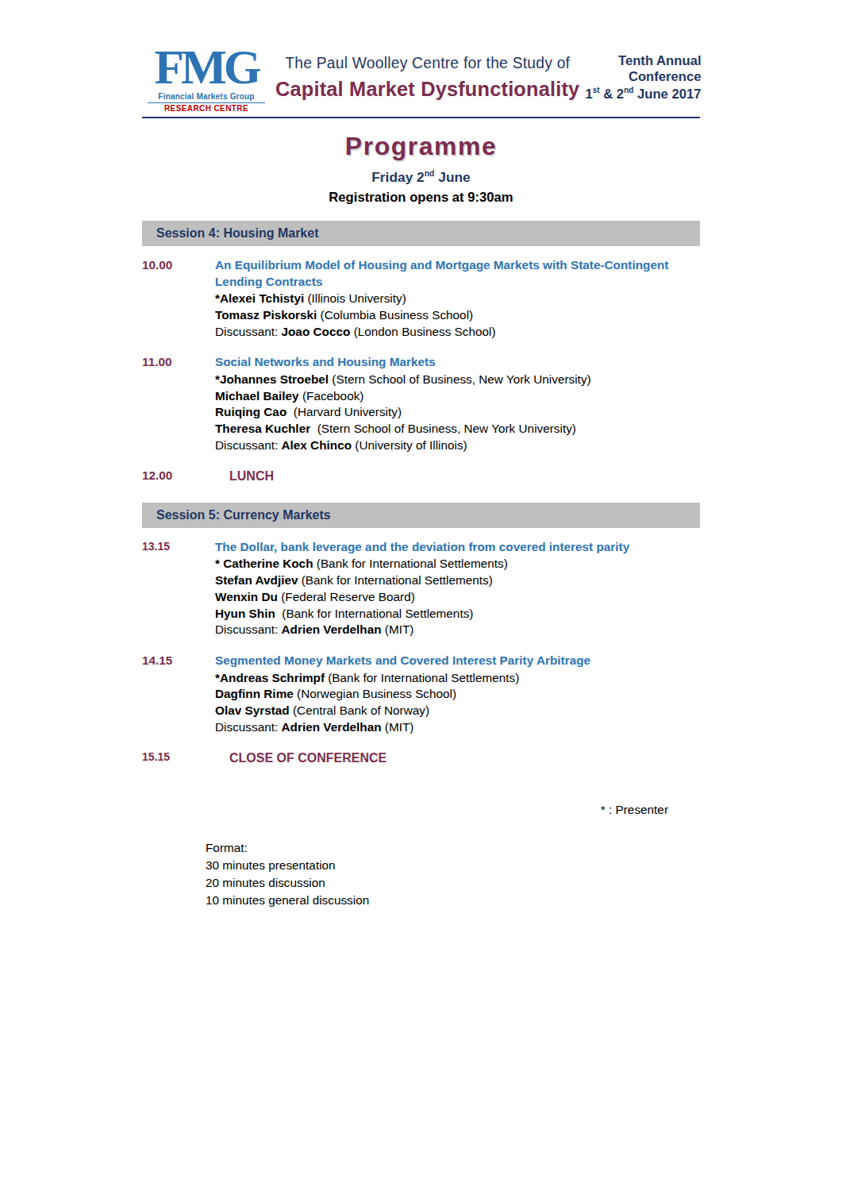| F M G Financial Markets Group RESEARCH CENTRE | The Paul Woolley Centre for the Study of Capital Market Dysfunctionality | Tenth Annual Conference 1 st & 2 nd June 2017 |
Programme
Friday 2nd June
Registration opens at 9:30am
Session 4: Housing Market
| 10.00 | An Equilibrium Model of Housing and Mortgage Markets with State-Contingent Lending Contracts *Alexei Tchistyi (Illinois University) Tomasz Piskorski (Columbia Business School) Discussant: Joao Cocco (London Business School) |
| 11.00 | Social Networks and Housing Markets *Johannes Stroebel (Stern School of Business, New York University) Michael Bailey (Facebook) Ruiqing Cao (Harvard University) Theresa Kuchler (Stern School of Business, New York University) Discussant: Alex Chinco (University of Illinois) |
| 12.00 | LUNCH |
Session 5: Currency Markets
| 13.15 | The Dollar, bank leverage and the deviation from covered interest parity * Catherine Koch (Bank for International Settlements) Stefan Avdjiev (Bank for International Settlements) Wenxin Du (Federal Reserve Board) Hyun Shin (Bank for International Settlements) Discussant: Adrien Verdelhan (MIT) |
| 14.15 | Segmented Money Markets and Covered Interest Parity Arbitrage *Andreas Schrimpf (Bank for International Settlements) Dagfinn Rime (Norwegian Business School) Olav Syrstad (Central Bank of Norway) Discussant: Adrien Verdelhan (MIT) |
| 15.15 | CLOSE OF CONFERENCE |
* : Presenter
Format:
30 minutes presentation
20 minutes discussion
10 minutes general discussion